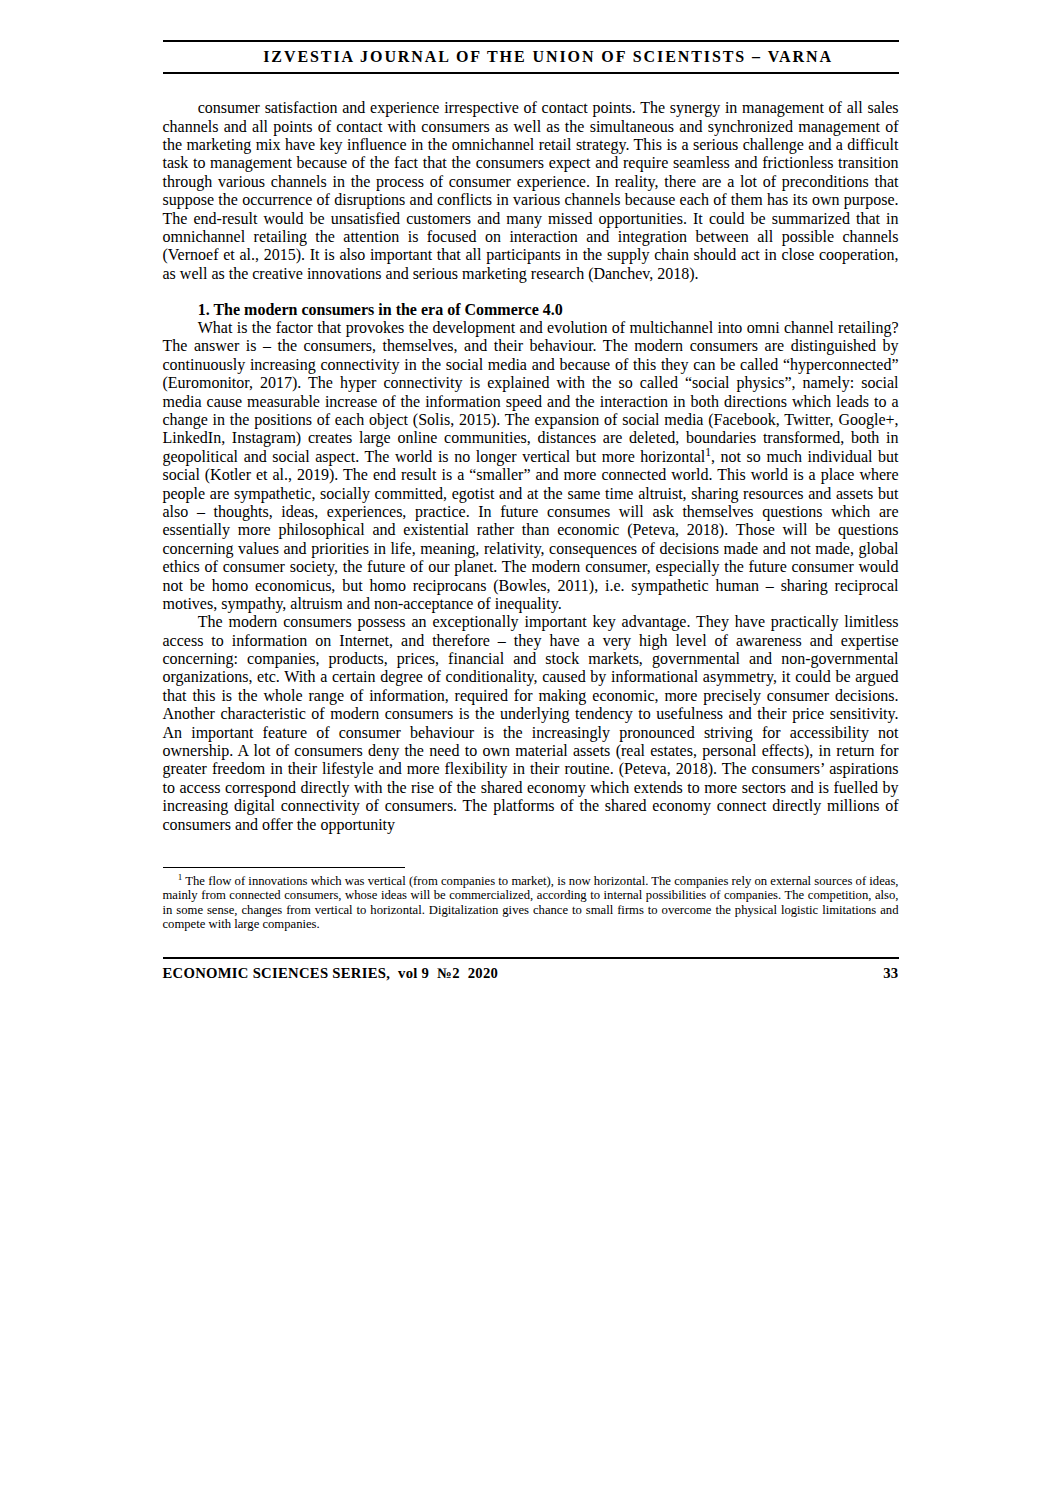IZVESTIA JOURNAL OF THE UNION OF SCIENTISTS – VARNA
consumer satisfaction and experience irrespective of contact points. The synergy in management of all sales channels and all points of contact with consumers as well as the simultaneous and synchronized management of the marketing mix have key influence in the omnichannel retail strategy. This is a serious challenge and a difficult task to management because of the fact that the consumers expect and require seamless and frictionless transition through various channels in the process of consumer experience. In reality, there are a lot of preconditions that suppose the occurrence of disruptions and conflicts in various channels because each of them has its own purpose. The end-result would be unsatisfied customers and many missed opportunities. It could be summarized that in omnichannel retailing the attention is focused on interaction and integration between all possible channels (Vernoef et al., 2015). It is also important that all participants in the supply chain should act in close cooperation, as well as the creative innovations and serious marketing research (Danchev, 2018).
1. The modern consumers in the era of Commerce 4.0
What is the factor that provokes the development and evolution of multichannel into omni channel retailing? The answer is – the consumers, themselves, and their behaviour. The modern consumers are distinguished by continuously increasing connectivity in the social media and because of this they can be called “hyperconnected” (Euromonitor, 2017). The hyper connectivity is explained with the so called “social physics”, namely: social media cause measurable increase of the information speed and the interaction in both directions which leads to a change in the positions of each object (Solis, 2015). The expansion of social media (Facebook, Twitter, Google+, LinkedIn, Instagram) creates large online communities, distances are deleted, boundaries transformed, both in geopolitical and social aspect. The world is no longer vertical but more horizontal1, not so much individual but social (Kotler et al., 2019). The end result is a “smaller” and more connected world. This world is a place where people are sympathetic, socially committed, egotist and at the same time altruist, sharing resources and assets but also – thoughts, ideas, experiences, practice. In future consumes will ask themselves questions which are essentially more philosophical and existential rather than economic (Peteva, 2018). Those will be questions concerning values and priorities in life, meaning, relativity, consequences of decisions made and not made, global ethics of consumer society, the future of our planet. The modern consumer, especially the future consumer would not be homo economicus, but homo reciprocans (Bowles, 2011), i.e. sympathetic human – sharing reciprocal motives, sympathy, altruism and non-acceptance of inequality.
The modern consumers possess an exceptionally important key advantage. They have practically limitless access to information on Internet, and therefore – they have a very high level of awareness and expertise concerning: companies, products, prices, financial and stock markets, governmental and non-governmental organizations, etc. With a certain degree of conditionality, caused by informational asymmetry, it could be argued that this is the whole range of information, required for making economic, more precisely consumer decisions. Another characteristic of modern consumers is the underlying tendency to usefulness and their price sensitivity. An important feature of consumer behaviour is the increasingly pronounced striving for accessibility not ownership. A lot of consumers deny the need to own material assets (real estates, personal effects), in return for greater freedom in their lifestyle and more flexibility in their routine. (Peteva, 2018). The consumers’ aspirations to access correspond directly with the rise of the shared economy which extends to more sectors and is fuelled by increasing digital connectivity of consumers. The platforms of the shared economy connect directly millions of consumers and offer the opportunity
1 The flow of innovations which was vertical (from companies to market), is now horizontal. The companies rely on external sources of ideas, mainly from connected consumers, whose ideas will be commercialized, according to internal possibilities of companies. The competition, also, in some sense, changes from vertical to horizontal. Digitalization gives chance to small firms to overcome the physical logistic limitations and compete with large companies.
ECONOMIC SCIENCES SERIES, vol 9 №2 2020 33